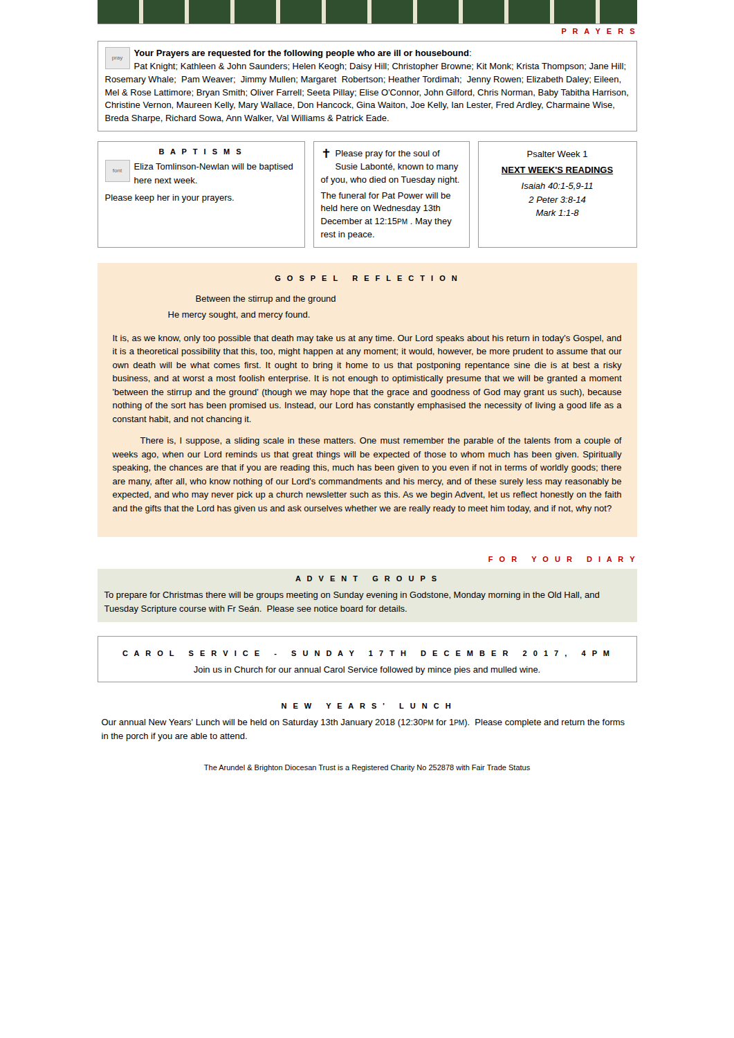P R A Y E R S
pray
Your Prayers are requested for the following people who are ill or housebound:
Pat Knight; Kathleen & John Saunders; Helen Keogh; Daisy Hill; Christopher Browne; Kit Monk; Krista Thompson; Jane Hill; Rosemary Whale; Pam Weaver; Jimmy Mullen; Margaret Robertson; Heather Tordimah; Jenny Rowen; Elizabeth Daley; Eileen, Mel & Rose Lattimore; Bryan Smith; Oliver Farrell; Seeta Pillay; Elise O'Connor, John Gilford, Chris Norman, Baby Tabitha Harrison, Christine Vernon, Maureen Kelly, Mary Wallace, Don Hancock, Gina Waiton, Joe Kelly, Ian Lester, Fred Ardley, Charmaine Wise, Breda Sharpe, Richard Sowa, Ann Walker, Val Williams & Patrick Eade.
B A P T I S M S
font
Eliza Tomlinson-Newlan will be baptised here next week.
Please keep her in your prayers.
✝
Please pray for the soul of Susie Labonté, known to many of you, who died on Tuesday night.
The funeral for Pat Power will be held here on Wednesday 13th December at 12:15PM . May they rest in peace.
Psalter Week 1
NEXT WEEK'S READINGS
Isaiah 40:1-5,9-11
2 Peter 3:8-14
Mark 1:1-8
G O S P E L R E F L E C T I O N
Between the stirrup and the ground
He mercy sought, and mercy found.
It is, as we know, only too possible that death may take us at any time. Our Lord speaks about his return in today's Gospel, and it is a theoretical possibility that this, too, might happen at any moment; it would, however, be more prudent to assume that our own death will be what comes first. It ought to bring it home to us that postponing repentance sine die is at best a risky business, and at worst a most foolish enterprise. It is not enough to optimistically presume that we will be granted a moment 'between the stirrup and the ground' (though we may hope that the grace and goodness of God may grant us such), because nothing of the sort has been promised us. Instead, our Lord has constantly emphasised the necessity of living a good life as a constant habit, and not chancing it.
There is, I suppose, a sliding scale in these matters. One must remember the parable of the talents from a couple of weeks ago, when our Lord reminds us that great things will be expected of those to whom much has been given. Spiritually speaking, the chances are that if you are reading this, much has been given to you even if not in terms of worldly goods; there are many, after all, who know nothing of our Lord's commandments and his mercy, and of these surely less may reasonably be expected, and who may never pick up a church newsletter such as this. As we begin Advent, let us reflect honestly on the faith and the gifts that the Lord has given us and ask ourselves whether we are really ready to meet him today, and if not, why not?
F O R Y O U R D I A R Y
A D V E N T G R O U P S
To prepare for Christmas there will be groups meeting on Sunday evening in Godstone, Monday morning in the Old Hall, and Tuesday Scripture course with Fr Seán. Please see notice board for details.
C A R O L S E R V I C E - S U N D A Y 1 7 T H D E C E M B E R 2 0 1 7 , 4 P M
Join us in Church for our annual Carol Service followed by mince pies and mulled wine.
N E W Y E A R S ' L U N C H
Our annual New Years' Lunch will be held on Saturday 13th January 2018 (12:30PM for 1PM). Please complete and return the forms in the porch if you are able to attend.
The Arundel & Brighton Diocesan Trust is a Registered Charity No 252878 with Fair Trade Status